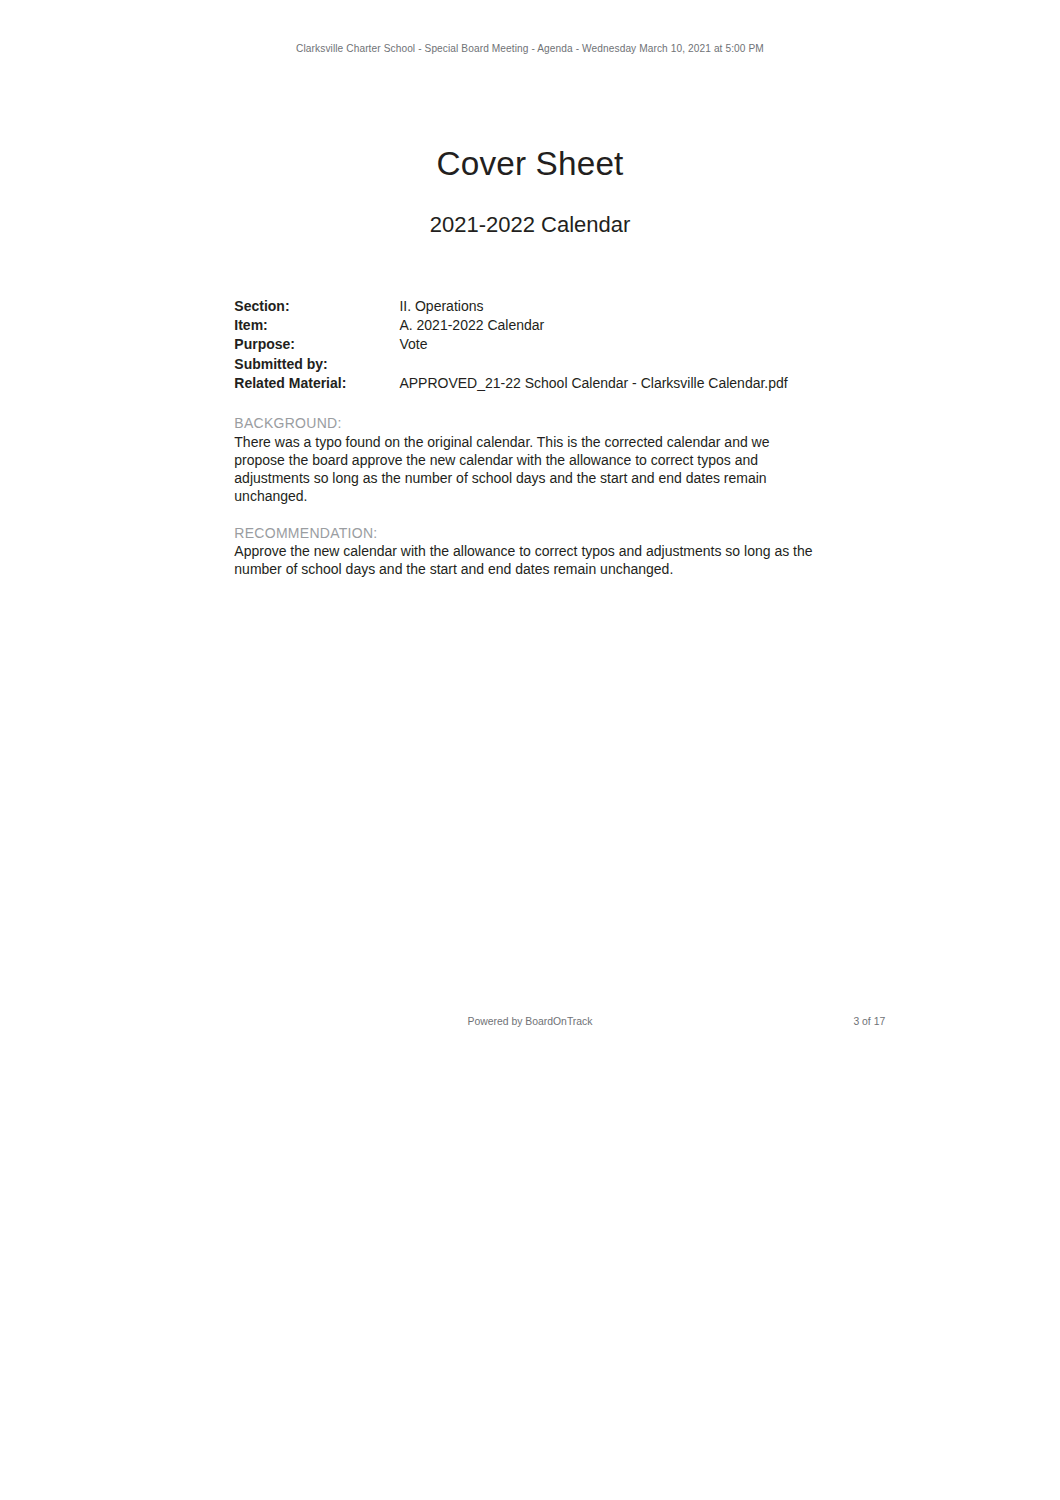Clarksville Charter School - Special Board Meeting - Agenda - Wednesday March 10, 2021 at 5:00 PM
Cover Sheet
2021-2022 Calendar
| Section: | II. Operations |
| Item: | A. 2021-2022 Calendar |
| Purpose: | Vote |
| Submitted by: | |
| Related Material: | APPROVED_21-22 School Calendar - Clarksville Calendar.pdf |
BACKGROUND:
There was a typo found on the original calendar. This is the corrected calendar and we propose the board approve the new calendar with the allowance to correct typos and adjustments so long as the number of school days and the start and end dates remain unchanged.
RECOMMENDATION:
Approve the new calendar with the allowance to correct typos and adjustments so long as the number of school days and the start and end dates remain unchanged.
Powered by BoardOnTrack
3 of 17